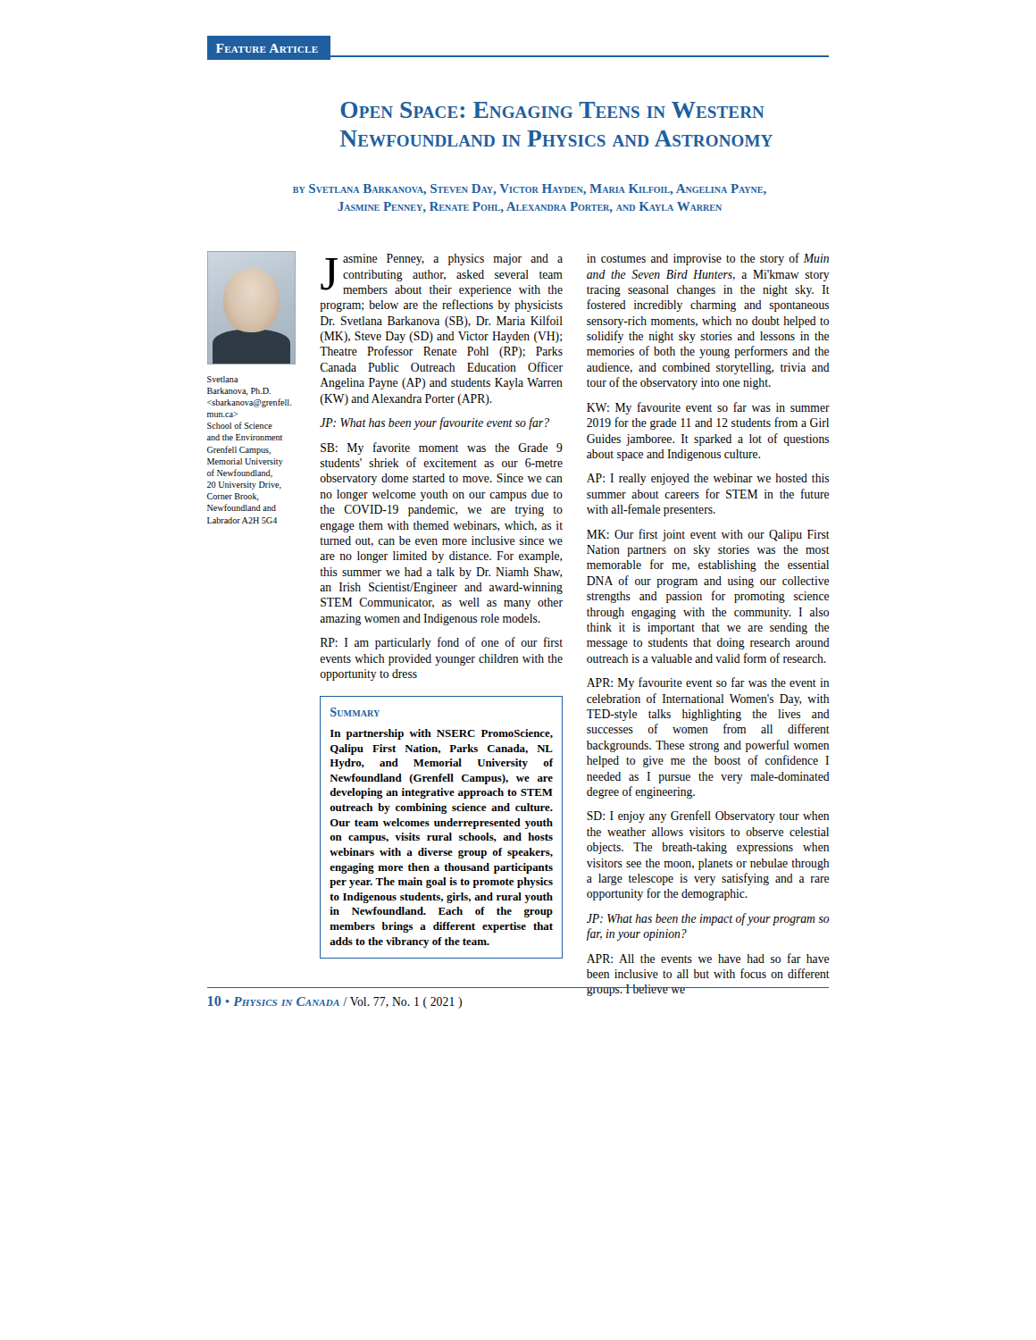Feature Article
Open Space: Engaging Teens in Western Newfoundland in Physics and Astronomy
by Svetlana Barkanova, Steven Day, Victor Hayden, Maria Kilfoil, Angelina Payne,
Jasmine Penney, Renate Pohl, Alexandra Porter, and Kayla Warren
Svetlana
Barkanova, Ph.D.
<sbarkanova@grenfell.mun.ca>
School of Science
and the Environment
Grenfell Campus,
Memorial University
of Newfoundland,
20 University Drive,
Corner Brook,
Newfoundland and
Labrador A2H 5G4
Jasmine Penney, a physics major and a contributing author, asked several team members about their experience with the program; below are the reflections by physicists Dr. Svetlana Barkanova (SB), Dr. Maria Kilfoil (MK), Steve Day (SD) and Victor Hayden (VH); Theatre Professor Renate Pohl (RP); Parks Canada Public Outreach Education Officer Angelina Payne (AP) and students Kayla Warren (KW) and Alexandra Porter (APR).
JP: What has been your favourite event so far?
SB: My favorite moment was the Grade 9 students' shriek of excitement as our 6-metre observatory dome started to move. Since we can no longer welcome youth on our campus due to the COVID-19 pandemic, we are trying to engage them with themed webinars, which, as it turned out, can be even more inclusive since we are no longer limited by distance. For example, this summer we had a talk by Dr. Niamh Shaw, an Irish Scientist/Engineer and award-winning STEM Communicator, as well as many other amazing women and Indigenous role models.
RP: I am particularly fond of one of our first events which provided younger children with the opportunity to dress
Summary
In partnership with NSERC PromoScience, Qalipu First Nation, Parks Canada, NL Hydro, and Memorial University of Newfoundland (Grenfell Campus), we are developing an integrative approach to STEM outreach by combining science and culture. Our team welcomes underrepresented youth on campus, visits rural schools, and hosts webinars with a diverse group of speakers, engaging more then a thousand participants per year. The main goal is to promote physics to Indigenous students, girls, and rural youth in Newfoundland. Each of the group members brings a different expertise that adds to the vibrancy of the team.
in costumes and improvise to the story of Muin and the Seven Bird Hunters, a Mi'kmaw story tracing seasonal changes in the night sky. It fostered incredibly charming and spontaneous sensory-rich moments, which no doubt helped to solidify the night sky stories and lessons in the memories of both the young performers and the audience, and combined storytelling, trivia and tour of the observatory into one night.
KW: My favourite event so far was in summer 2019 for the grade 11 and 12 students from a Girl Guides jamboree. It sparked a lot of questions about space and Indigenous culture.
AP: I really enjoyed the webinar we hosted this summer about careers for STEM in the future with all-female presenters.
MK: Our first joint event with our Qalipu First Nation partners on sky stories was the most memorable for me, establishing the essential DNA of our program and using our collective strengths and passion for promoting science through engaging with the community. I also think it is important that we are sending the message to students that doing research around outreach is a valuable and valid form of research.
APR: My favourite event so far was the event in celebration of International Women's Day, with TED-style talks highlighting the lives and successes of women from all different backgrounds. These strong and powerful women helped to give me the boost of confidence I needed as I pursue the very male-dominated degree of engineering.
SD: I enjoy any Grenfell Observatory tour when the weather allows visitors to observe celestial objects. The breath-taking expressions when visitors see the moon, planets or nebulae through a large telescope is very satisfying and a rare opportunity for the demographic.
JP: What has been the impact of your program so far, in your opinion?
APR: All the events we have had so far have been inclusive to all but with focus on different groups. I believe we
10 • Physics in Canada / Vol. 77, No. 1 ( 2021 )